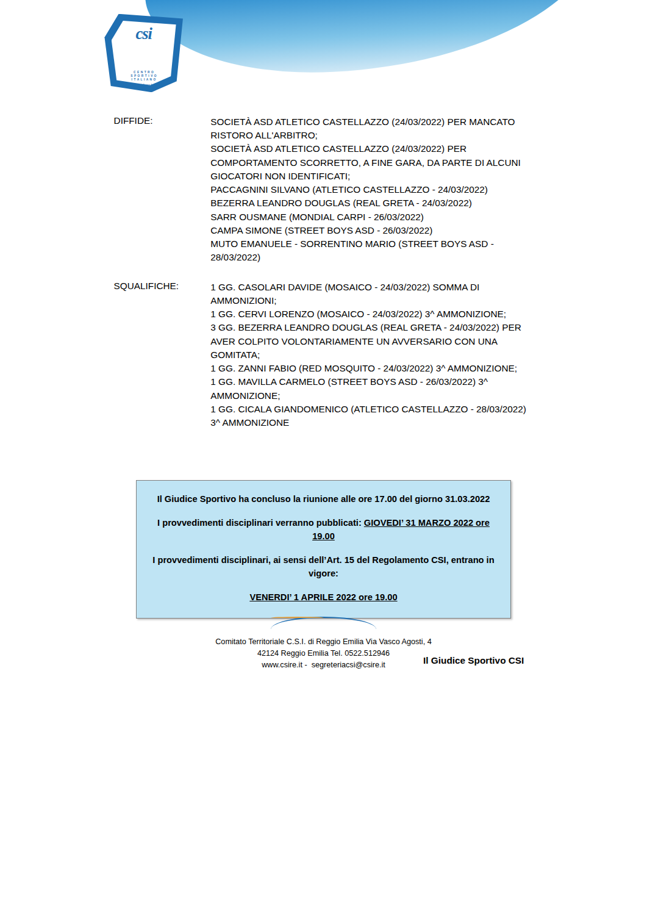csi
C E N T R O
S P O R T I V O
I T A L I A N O
Comitato di Reggio Emilia
| DIFFIDE: | SOCIETÀ ASD ATLETICO CASTELLAZZO (24/03/2022) PER MANCATO RISTORO ALL'ARBITRO; SOCIETÀ ASD ATLETICO CASTELLAZZO (24/03/2022) PER COMPORTAMENTO SCORRETTO, A FINE GARA, DA PARTE DI ALCUNI GIOCATORI NON IDENTIFICATI; PACCAGNINI SILVANO (ATLETICO CASTELLAZZO - 24/03/2022) BEZERRA LEANDRO DOUGLAS (REAL GRETA - 24/03/2022) SARR OUSMANE (MONDIAL CARPI - 26/03/2022) CAMPA SIMONE (STREET BOYS ASD - 26/03/2022) MUTO EMANUELE - SORRENTINO MARIO (STREET BOYS ASD - 28/03/2022) |
| SQUALIFICHE: | 1 GG. CASOLARI DAVIDE (MOSAICO - 24/03/2022) SOMMA DI AMMONIZIONI; 1 GG. CERVI LORENZO (MOSAICO - 24/03/2022) 3^ AMMONIZIONE; 3 GG. BEZERRA LEANDRO DOUGLAS (REAL GRETA - 24/03/2022) PER AVER COLPITO VOLONTARIAMENTE UN AVVERSARIO CON UNA GOMITATA; 1 GG. ZANNI FABIO (RED MOSQUITO - 24/03/2022) 3^ AMMONIZIONE; 1 GG. MAVILLA CARMELO (STREET BOYS ASD - 26/03/2022) 3^ AMMONIZIONE; 1 GG. CICALA GIANDOMENICO (ATLETICO CASTELLAZZO - 28/03/2022) 3^ AMMONIZIONE |
Il Giudice Sportivo ha concluso la riunione alle ore 17.00 del giorno 31.03.2022
I provvedimenti disciplinari verranno pubblicati: GIOVEDI’ 31 MARZO 2022 ore 19.00
I provvedimenti disciplinari, ai sensi dell’Art. 15 del Regolamento CSI, entrano in vigore:
VENERDI’ 1 APRILE 2022 ore 19.00
Il Giudice Sportivo CSI
Comitato Territoriale C.S.I. di Reggio Emilia Via Vasco Agosti, 4
42124 Reggio Emilia Tel. 0522.512946
www.csire.it - segreteriacsi@csire.it